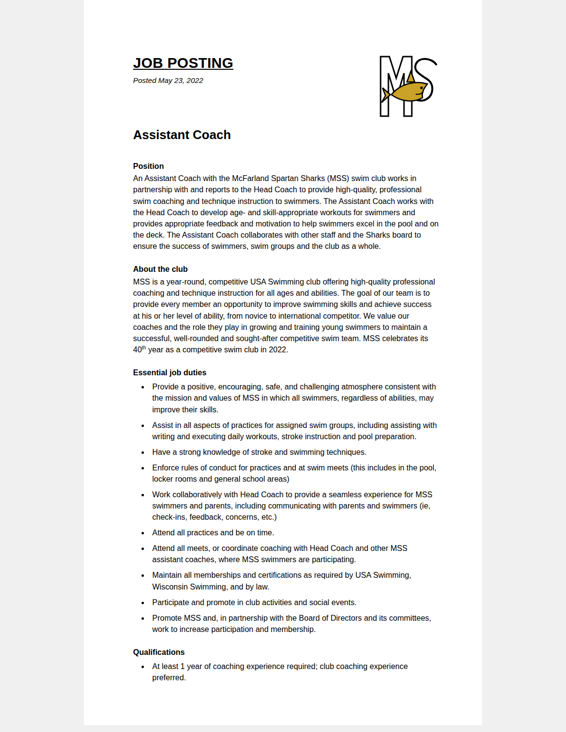JOB POSTING
Posted May 23, 2022
Assistant Coach
Position
An Assistant Coach with the McFarland Spartan Sharks (MSS) swim club works in partnership with and reports to the Head Coach to provide high-quality, professional swim coaching and technique instruction to swimmers. The Assistant Coach works with the Head Coach to develop age- and skill-appropriate workouts for swimmers and provides appropriate feedback and motivation to help swimmers excel in the pool and on the deck. The Assistant Coach collaborates with other staff and the Sharks board to ensure the success of swimmers, swim groups and the club as a whole.
About the club
MSS is a year-round, competitive USA Swimming club offering high-quality professional coaching and technique instruction for all ages and abilities. The goal of our team is to provide every member an opportunity to improve swimming skills and achieve success at his or her level of ability, from novice to international competitor. We value our coaches and the role they play in growing and training young swimmers to maintain a successful, well-rounded and sought-after competitive swim team. MSS celebrates its 40th year as a competitive swim club in 2022.
Essential job duties
Provide a positive, encouraging, safe, and challenging atmosphere consistent with the mission and values of MSS in which all swimmers, regardless of abilities, may improve their skills.
Assist in all aspects of practices for assigned swim groups, including assisting with writing and executing daily workouts, stroke instruction and pool preparation.
Have a strong knowledge of stroke and swimming techniques.
Enforce rules of conduct for practices and at swim meets (this includes in the pool, locker rooms and general school areas)
Work collaboratively with Head Coach to provide a seamless experience for MSS swimmers and parents, including communicating with parents and swimmers (ie, check-ins, feedback, concerns, etc.)
Attend all practices and be on time.
Attend all meets, or coordinate coaching with Head Coach and other MSS assistant coaches, where MSS swimmers are participating.
Maintain all memberships and certifications as required by USA Swimming, Wisconsin Swimming, and by law.
Participate and promote in club activities and social events.
Promote MSS and, in partnership with the Board of Directors and its committees, work to increase participation and membership.
Qualifications
At least 1 year of coaching experience required; club coaching experience preferred.